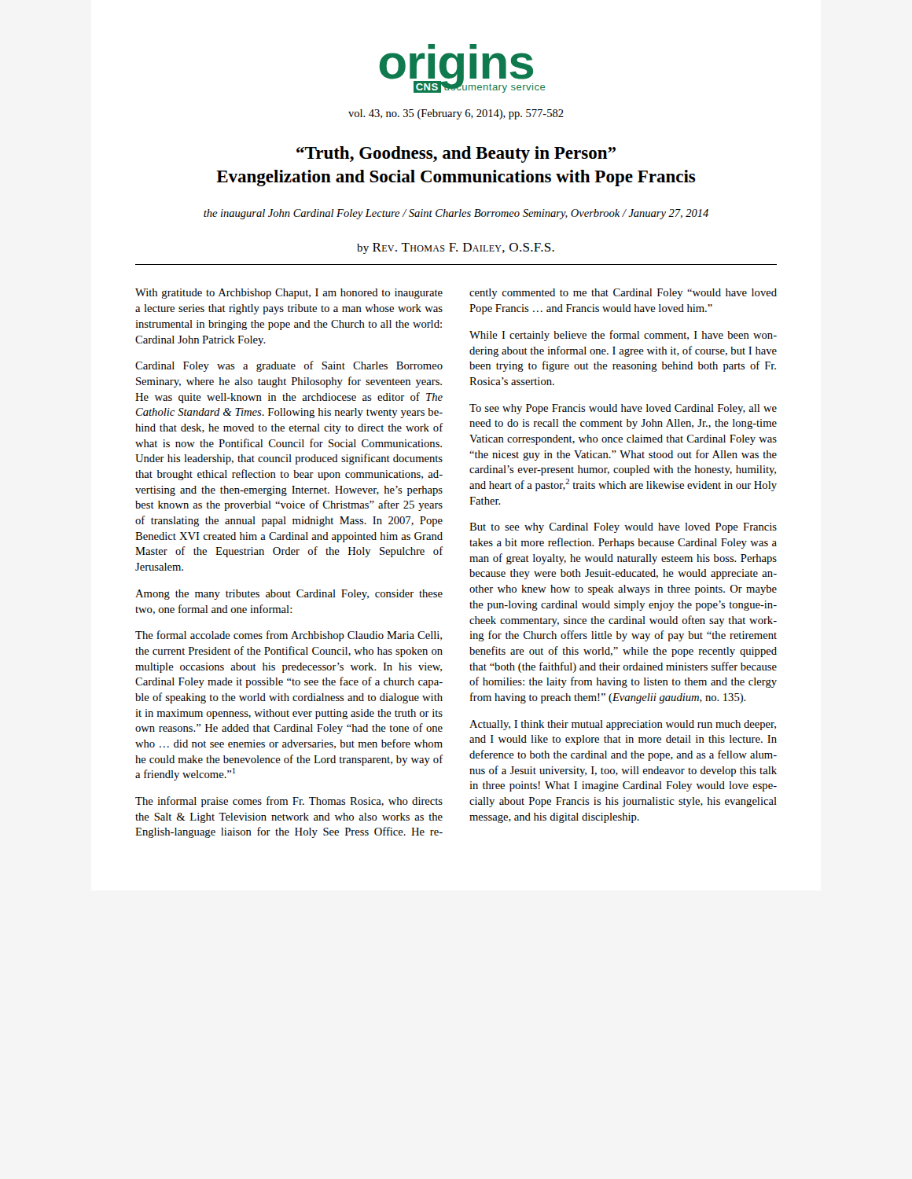origins
CNS documentary service
vol. 43, no. 35 (February 6, 2014), pp. 577-582
“Truth, Goodness, and Beauty in Person”
Evangelization and Social Communications with Pope Francis
the inaugural John Cardinal Foley Lecture / Saint Charles Borromeo Seminary, Overbrook / January 27, 2014
by Rev. Thomas F. Dailey, O.S.F.S.
With gratitude to Archbishop Chaput, I am honored to inaugurate a lecture series that rightly pays tribute to a man whose work was instrumental in bringing the pope and the Church to all the world: Cardinal John Patrick Foley.
Cardinal Foley was a graduate of Saint Charles Borromeo Seminary, where he also taught Philosophy for seventeen years. He was quite well-known in the archdiocese as editor of The Catholic Standard & Times. Following his nearly twenty years behind that desk, he moved to the eternal city to direct the work of what is now the Pontifical Council for Social Communications. Under his leadership, that council produced significant documents that brought ethical reflection to bear upon communications, advertising and the then-emerging Internet. However, he’s perhaps best known as the proverbial “voice of Christmas” after 25 years of translating the annual papal midnight Mass. In 2007, Pope Benedict XVI created him a Cardinal and appointed him as Grand Master of the Equestrian Order of the Holy Sepulchre of Jerusalem.
Among the many tributes about Cardinal Foley, consider these two, one formal and one informal:
The formal accolade comes from Archbishop Claudio Maria Celli, the current President of the Pontifical Council, who has spoken on multiple occasions about his predecessor’s work. In his view, Cardinal Foley made it possible “to see the face of a church capable of speaking to the world with cordialness and to dialogue with it in maximum openness, without ever putting aside the truth or its own reasons.” He added that Cardinal Foley “had the tone of one who … did not see enemies or adversaries, but men before whom he could make the benevolence of the Lord transparent, by way of a friendly welcome.”1
The informal praise comes from Fr. Thomas Rosica, who directs the Salt & Light Television network and who also works as the English-language liaison for the Holy See Press Office. He recently commented to me that Cardinal Foley “would have loved Pope Francis … and Francis would have loved him.”
While I certainly believe the formal comment, I have been wondering about the informal one. I agree with it, of course, but I have been trying to figure out the reasoning behind both parts of Fr. Rosica’s assertion.
To see why Pope Francis would have loved Cardinal Foley, all we need to do is recall the comment by John Allen, Jr., the long-time Vatican correspondent, who once claimed that Cardinal Foley was “the nicest guy in the Vatican.” What stood out for Allen was the cardinal’s ever-present humor, coupled with the honesty, humility, and heart of a pastor,2 traits which are likewise evident in our Holy Father.
But to see why Cardinal Foley would have loved Pope Francis takes a bit more reflection. Perhaps because Cardinal Foley was a man of great loyalty, he would naturally esteem his boss. Perhaps because they were both Jesuit-educated, he would appreciate another who knew how to speak always in three points. Or maybe the pun-loving cardinal would simply enjoy the pope’s tongue-in-cheek commentary, since the cardinal would often say that working for the Church offers little by way of pay but “the retirement benefits are out of this world,” while the pope recently quipped that “both (the faithful) and their ordained ministers suffer because of homilies: the laity from having to listen to them and the clergy from having to preach them!” (Evangelii gaudium, no. 135).
Actually, I think their mutual appreciation would run much deeper, and I would like to explore that in more detail in this lecture. In deference to both the cardinal and the pope, and as a fellow alumnus of a Jesuit university, I, too, will endeavor to develop this talk in three points! What I imagine Cardinal Foley would love especially about Pope Francis is his journalistic style, his evangelical message, and his digital discipleship.